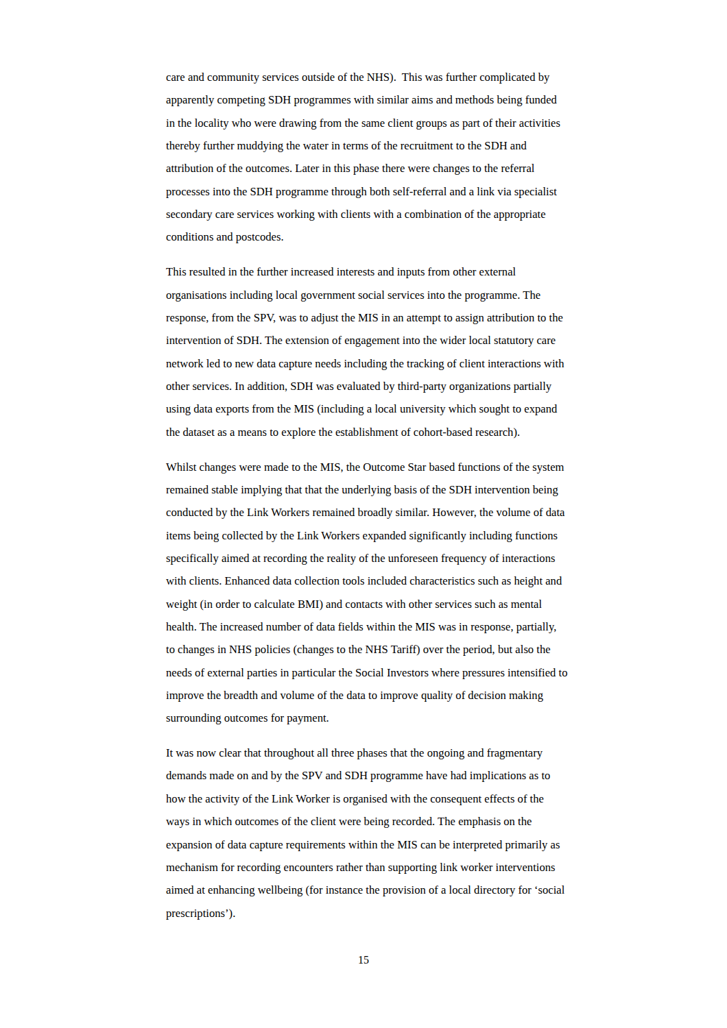care and community services outside of the NHS). This was further complicated by apparently competing SDH programmes with similar aims and methods being funded in the locality who were drawing from the same client groups as part of their activities thereby further muddying the water in terms of the recruitment to the SDH and attribution of the outcomes. Later in this phase there were changes to the referral processes into the SDH programme through both self-referral and a link via specialist secondary care services working with clients with a combination of the appropriate conditions and postcodes.
This resulted in the further increased interests and inputs from other external organisations including local government social services into the programme. The response, from the SPV, was to adjust the MIS in an attempt to assign attribution to the intervention of SDH. The extension of engagement into the wider local statutory care network led to new data capture needs including the tracking of client interactions with other services. In addition, SDH was evaluated by third-party organizations partially using data exports from the MIS (including a local university which sought to expand the dataset as a means to explore the establishment of cohort-based research).
Whilst changes were made to the MIS, the Outcome Star based functions of the system remained stable implying that that the underlying basis of the SDH intervention being conducted by the Link Workers remained broadly similar. However, the volume of data items being collected by the Link Workers expanded significantly including functions specifically aimed at recording the reality of the unforeseen frequency of interactions with clients. Enhanced data collection tools included characteristics such as height and weight (in order to calculate BMI) and contacts with other services such as mental health. The increased number of data fields within the MIS was in response, partially, to changes in NHS policies (changes to the NHS Tariff) over the period, but also the needs of external parties in particular the Social Investors where pressures intensified to improve the breadth and volume of the data to improve quality of decision making surrounding outcomes for payment.
It was now clear that throughout all three phases that the ongoing and fragmentary demands made on and by the SPV and SDH programme have had implications as to how the activity of the Link Worker is organised with the consequent effects of the ways in which outcomes of the client were being recorded. The emphasis on the expansion of data capture requirements within the MIS can be interpreted primarily as mechanism for recording encounters rather than supporting link worker interventions aimed at enhancing wellbeing (for instance the provision of a local directory for ‘social prescriptions’).
15